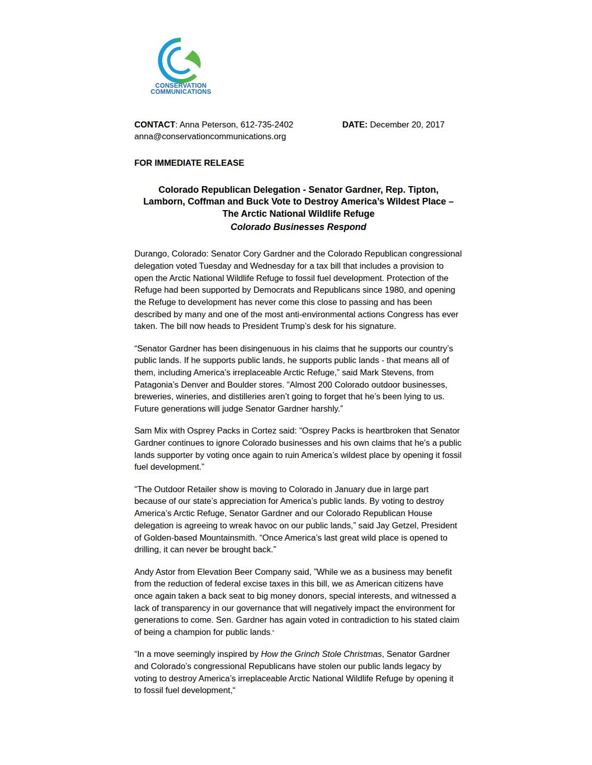CONSERVATION COMMUNICATIONS
| CONTACT : Anna Peterson, 612-735-2402 anna@conservationcommunications.org | DATE: December 20, 2017 |
FOR IMMEDIATE RELEASE
Colorado Republican Delegation - Senator Gardner, Rep. Tipton, Lamborn, Coffman and Buck Vote to Destroy America’s Wildest Place – The Arctic National Wildlife Refuge Colorado Businesses Respond
Durango, Colorado: Senator Cory Gardner and the Colorado Republican congressional delegation voted Tuesday and Wednesday for a tax bill that includes a provision to open the Arctic National Wildlife Refuge to fossil fuel development. Protection of the Refuge had been supported by Democrats and Republicans since 1980, and opening the Refuge to development has never come this close to passing and has been described by many and one of the most anti-environmental actions Congress has ever taken. The bill now heads to President Trump’s desk for his signature.
“Senator Gardner has been disingenuous in his claims that he supports our country’s public lands. If he supports public lands, he supports public lands - that means all of them, including America's irreplaceable Arctic Refuge,” said Mark Stevens, from Patagonia’s Denver and Boulder stores. “Almost 200 Colorado outdoor businesses, breweries, wineries, and distilleries aren’t going to forget that he’s been lying to us. Future generations will judge Senator Gardner harshly.”
Sam Mix with Osprey Packs in Cortez said: “Osprey Packs is heartbroken that Senator Gardner continues to ignore Colorado businesses and his own claims that he's a public lands supporter by voting once again to ruin America’s wildest place by opening it fossil fuel development.”
“The Outdoor Retailer show is moving to Colorado in January due in large part because of our state’s appreciation for America’s public lands. By voting to destroy America’s Arctic Refuge, Senator Gardner and our Colorado Republican House delegation is agreeing to wreak havoc on our public lands,” said Jay Getzel, President of Golden-based Mountainsmith. “Once America’s last great wild place is opened to drilling, it can never be brought back.”
Andy Astor from Elevation Beer Company said, ”While we as a business may benefit from the reduction of federal excise taxes in this bill, we as American citizens have once again taken a back seat to big money donors, special interests, and witnessed a lack of transparency in our governance that will negatively impact the environment for generations to come. Sen. Gardner has again voted in contradiction to his stated claim of being a champion for public lands.”
“In a move seemingly inspired by How the Grinch Stole Christmas, Senator Gardner and Colorado’s congressional Republicans have stolen our public lands legacy by voting to destroy America’s irreplaceable Arctic National Wildlife Refuge by opening it to fossil fuel development,“